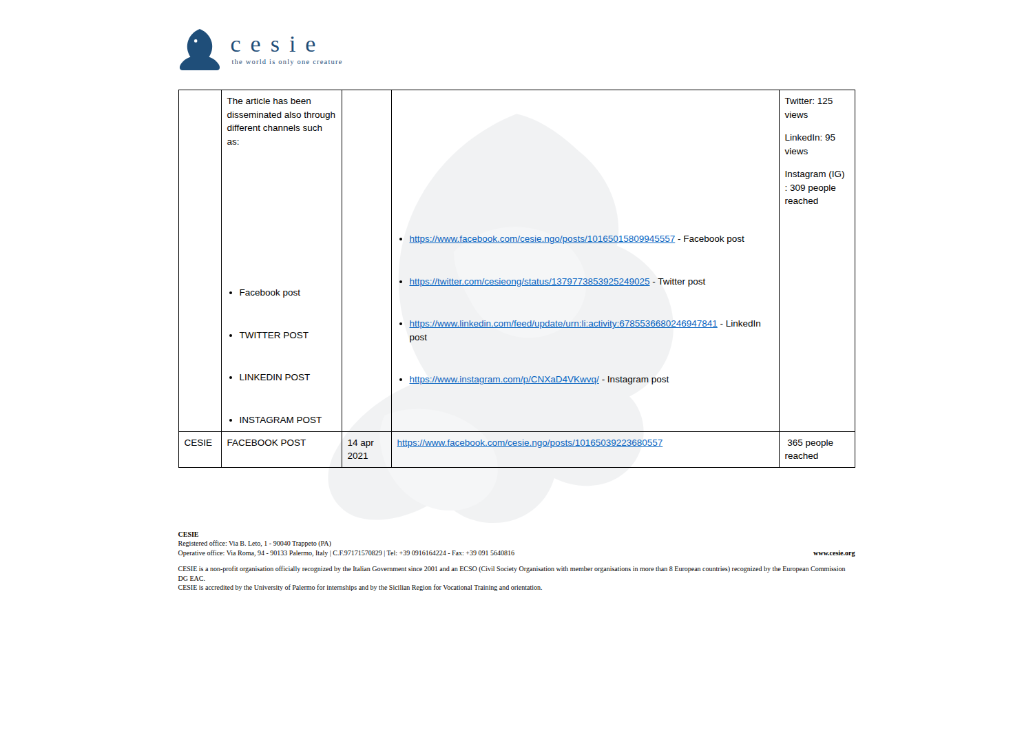cesie
the world is only one creature
| | The article has been disseminated also through different channels such as: Facebook post TWITTER POST LINKEDIN POST INSTAGRAM POST | | https://www.facebook.com/cesie.ngo/posts/10165015809945557 - Facebook post https://twitter.com/cesieong/status/1379773853925249025 - Twitter post https://www.linkedin.com/feed/update/urn:li:activity:6785536680246947841 - LinkedIn post https://www.instagram.com/p/CNXaD4VKwvq/ - Instagram post | Twitter: 125 views LinkedIn: 95 views Instagram (IG) : 309 people reached |
| CESIE | FACEBOOK POST | 14 apr 2021 | https://www.facebook.com/cesie.ngo/posts/10165039223680557 | 365 people reached |
CESIE
Registered office: Via B. Leto, 1 - 90040 Trappeto (PA)
Operative office: Via Roma, 94 - 90133 Palermo, Italy | C.F.97171570829 | Tel: +39 0916164224 - Fax: +39 091 5640816 www.cesie.org
CESIE is a non-profit organisation officially recognized by the Italian Government since 2001 and an ECSO (Civil Society Organisation with member organisations in more than 8 European countries) recognized by the European Commission DG EAC.
CESIE is accredited by the University of Palermo for internships and by the Sicilian Region for Vocational Training and orientation.